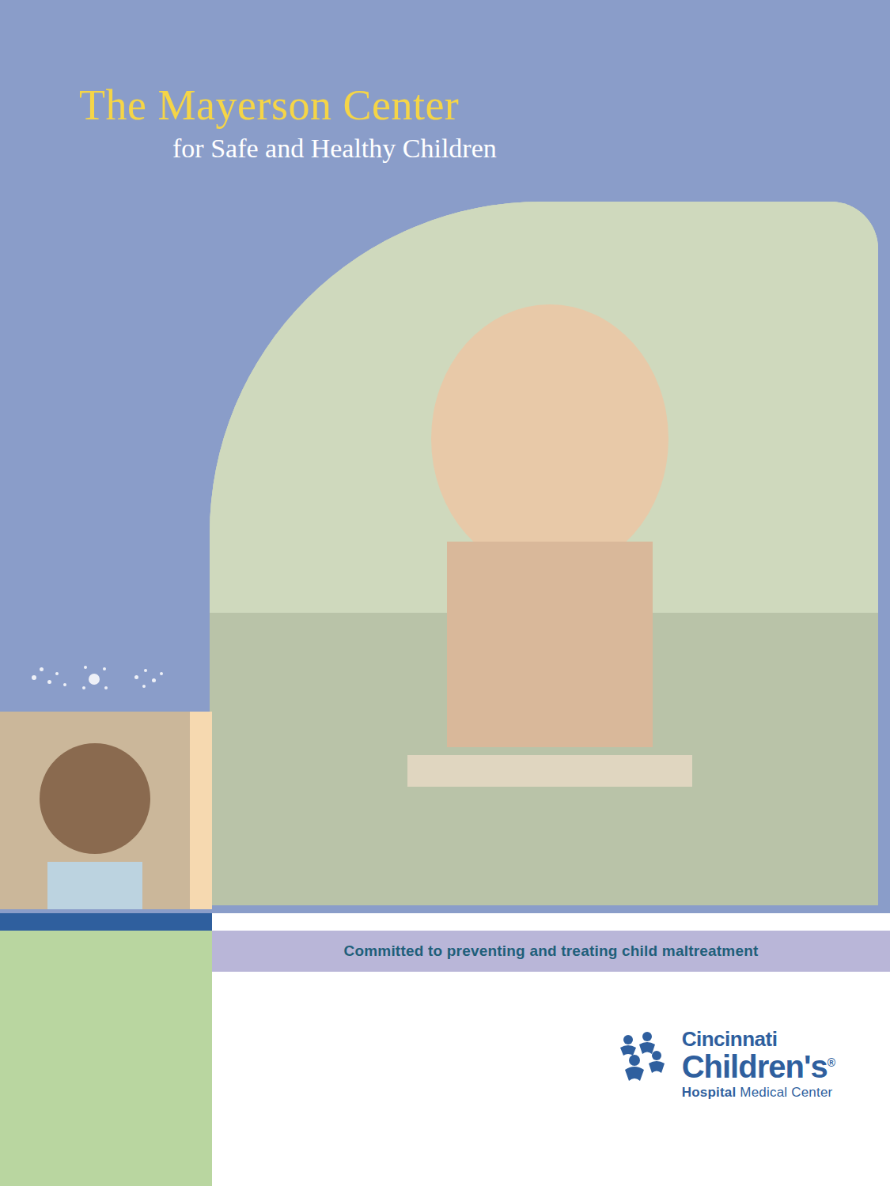The Mayerson Center
for Safe and Healthy Children
Committed to preventing and treating child maltreatment
Cincinnati
Children's®
Hospital Medical Center